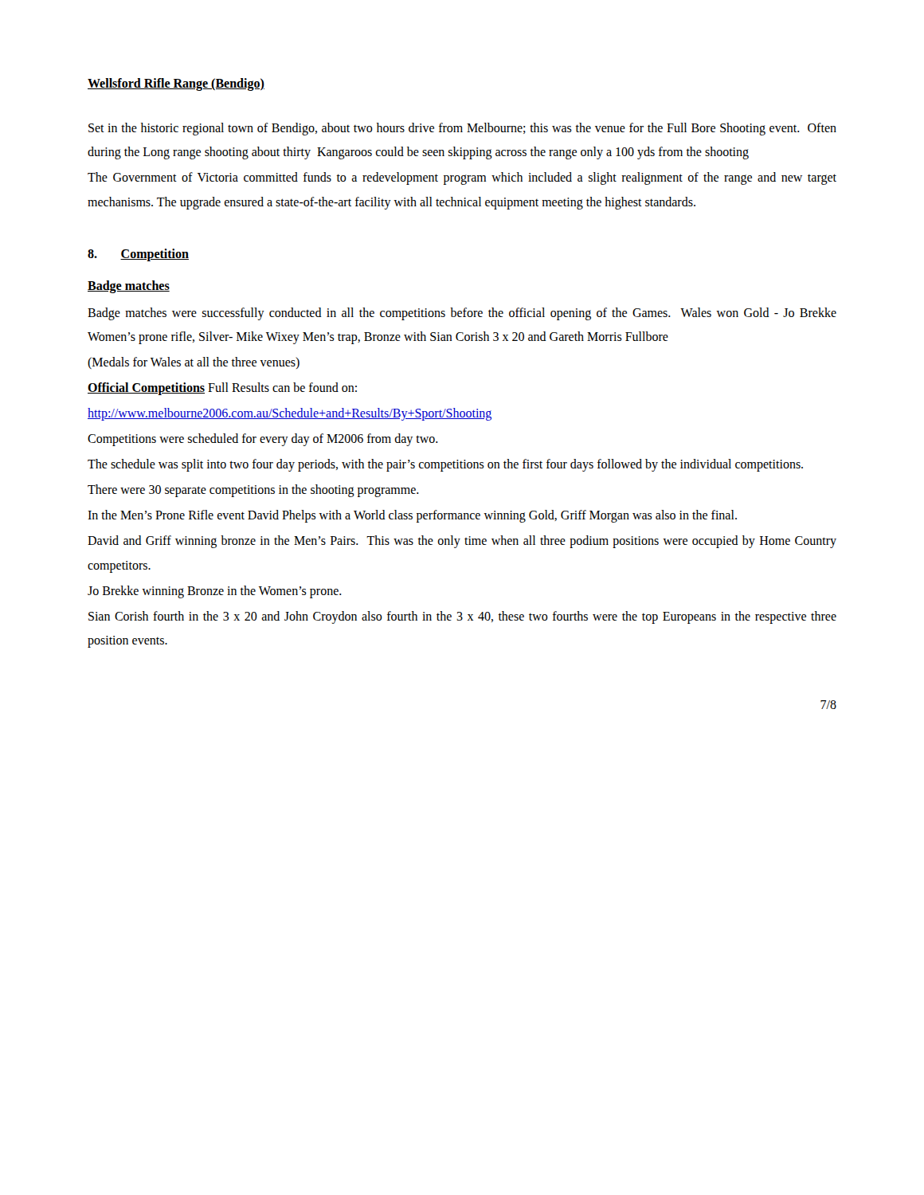Wellsford Rifle Range (Bendigo)
Set in the historic regional town of Bendigo, about two hours drive from Melbourne; this was the venue for the Full Bore Shooting event. Often during the Long range shooting about thirty Kangaroos could be seen skipping across the range only a 100 yds from the shooting
The Government of Victoria committed funds to a redevelopment program which included a slight realignment of the range and new target mechanisms. The upgrade ensured a state-of-the-art facility with all technical equipment meeting the highest standards.
8. Competition
Badge matches
Badge matches were successfully conducted in all the competitions before the official opening of the Games. Wales won Gold - Jo Brekke Women’s prone rifle, Silver- Mike Wixey Men’s trap, Bronze with Sian Corish 3 x 20 and Gareth Morris Fullbore
(Medals for Wales at all the three venues)
Official Competitions Full Results can be found on:
http://www.melbourne2006.com.au/Schedule+and+Results/By+Sport/Shooting
Competitions were scheduled for every day of M2006 from day two.
The schedule was split into two four day periods, with the pair’s competitions on the first four days followed by the individual competitions.
There were 30 separate competitions in the shooting programme.
In the Men’s Prone Rifle event David Phelps with a World class performance winning Gold, Griff Morgan was also in the final.
David and Griff winning bronze in the Men’s Pairs. This was the only time when all three podium positions were occupied by Home Country competitors.
Jo Brekke winning Bronze in the Women’s prone.
Sian Corish fourth in the 3 x 20 and John Croydon also fourth in the 3 x 40, these two fourths were the top Europeans in the respective three position events.
7/8